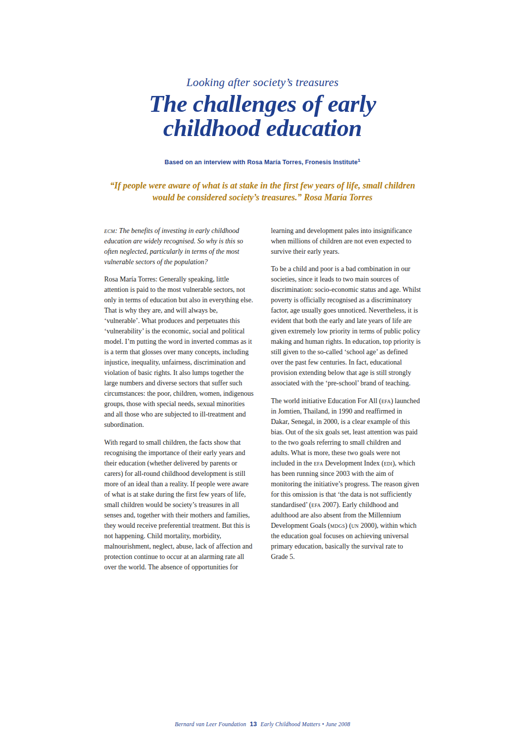Looking after society’s treasures
The challenges of early childhood education
Based on an interview with Rosa María Torres, Fronesis Institute1
“If people were aware of what is at stake in the first few years of life, small children would be considered society’s treasures.” Rosa María Torres
ecm: The benefits of investing in early childhood education are widely recognised. So why is this so often neglected, particularly in terms of the most vulnerable sectors of the population?
Rosa María Torres: Generally speaking, little attention is paid to the most vulnerable sectors, not only in terms of education but also in everything else. That is why they are, and will always be, ‘vulnerable’. What produces and perpetuates this ‘vulnerability’ is the economic, social and political model. I’m putting the word in inverted commas as it is a term that glosses over many concepts, including injustice, inequality, unfairness, discrimination and violation of basic rights. It also lumps together the large numbers and diverse sectors that suffer such circumstances: the poor, children, women, indigenous groups, those with special needs, sexual minorities and all those who are subjected to ill-treatment and subordination.
With regard to small children, the facts show that recognising the importance of their early years and their education (whether delivered by parents or carers) for all-round childhood development is still more of an ideal than a reality. If people were aware of what is at stake during the first few years of life, small children would be society’s treasures in all senses and, together with their mothers and families, they would receive preferential treatment. But this is not happening. Child mortality, morbidity, malnourishment, neglect, abuse, lack of affection and protection continue to occur at an alarming rate all over the world. The absence of opportunities for learning and development pales into insignificance when millions of children are not even expected to survive their early years.
To be a child and poor is a bad combination in our societies, since it leads to two main sources of discrimination: socio-economic status and age. Whilst poverty is officially recognised as a discriminatory factor, age usually goes unnoticed. Nevertheless, it is evident that both the early and late years of life are given extremely low priority in terms of public policy making and human rights. In education, top priority is still given to the so-called ‘school age’ as defined over the past few centuries. In fact, educational provision extending below that age is still strongly associated with the ‘pre-school’ brand of teaching.
The world initiative Education For All (efa) launched in Jomtien, Thailand, in 1990 and reaffirmed in Dakar, Senegal, in 2000, is a clear example of this bias. Out of the six goals set, least attention was paid to the two goals referring to small children and adults. What is more, these two goals were not included in the efa Development Index (edi), which has been running since 2003 with the aim of monitoring the initiative’s progress. The reason given for this omission is that ‘the data is not sufficiently standardised’ (efa 2007). Early childhood and adulthood are also absent from the Millennium Development Goals (mdgs) (un 2000), within which the education goal focuses on achieving universal primary education, basically the survival rate to Grade 5.
Bernard van Leer Foundation 13 Early Childhood Matters • June 2008